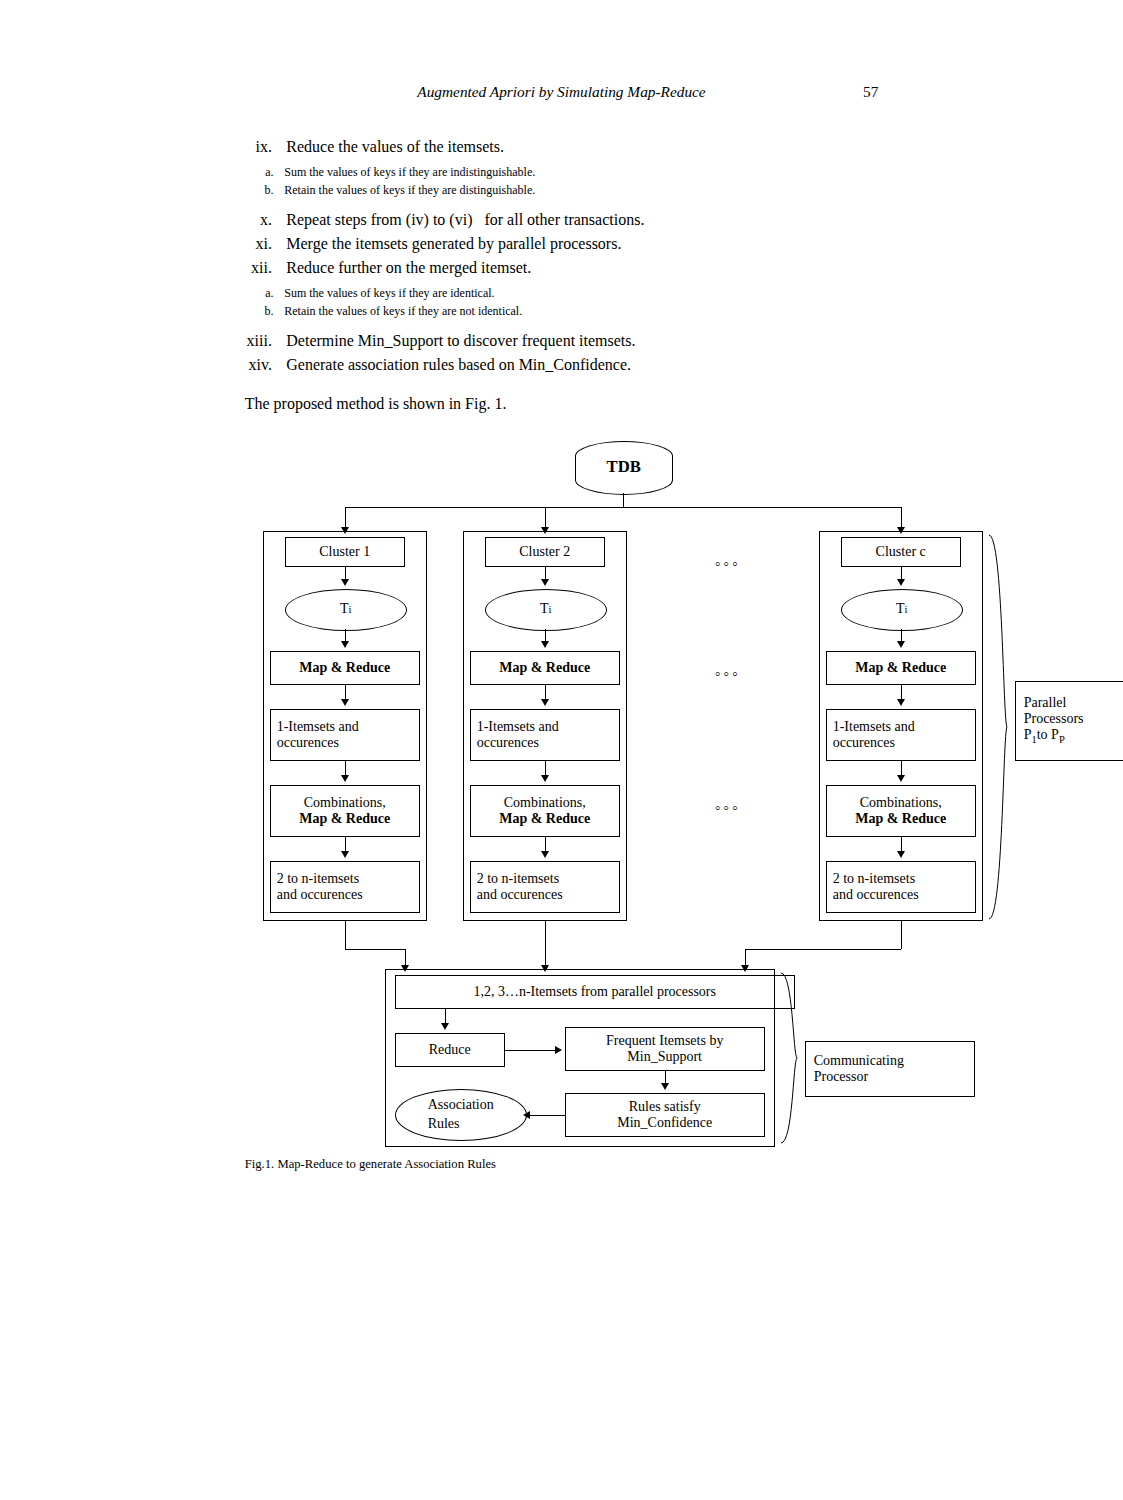Augmented Apriori by Simulating Map-Reduce 57
ix. Reduce the values of the itemsets.
a. Sum the values of keys if they are indistinguishable.
b. Retain the values of keys if they are distinguishable.
x. Repeat steps from (iv) to (vi) for all other transactions.
xi. Merge the itemsets generated by parallel processors.
xii. Reduce further on the merged itemset.
a. Sum the values of keys if they are identical.
b. Retain the values of keys if they are not identical.
xiii. Determine Min_Support to discover frequent itemsets.
xiv. Generate association rules based on Min_Confidence.
The proposed method is shown in Fig. 1.
TDB
Cluster 1
Ti
Map & Reduce
1-Itemsets and
occurences
Combinations,
Map & Reduce
2 to n-itemsets
and occurences
Cluster 2
Ti
Map & Reduce
1-Itemsets and
occurences
Combinations,
Map & Reduce
2 to n-itemsets
and occurences
Cluster c
Ti
Map & Reduce
1-Itemsets and
occurences
Combinations,
Map & Reduce
2 to n-itemsets
and occurences
◦◦◦
◦◦◦
◦◦◦
Parallel
Processors
P1to PP
1,2, 3…n-Itemsets from parallel processors
Reduce
Frequent Itemsets by
Min_Support
Rules satisfy
Min_Confidence
Association
Rules
Communicating
Processor
Fig.1. Map-Reduce to generate Association Rules